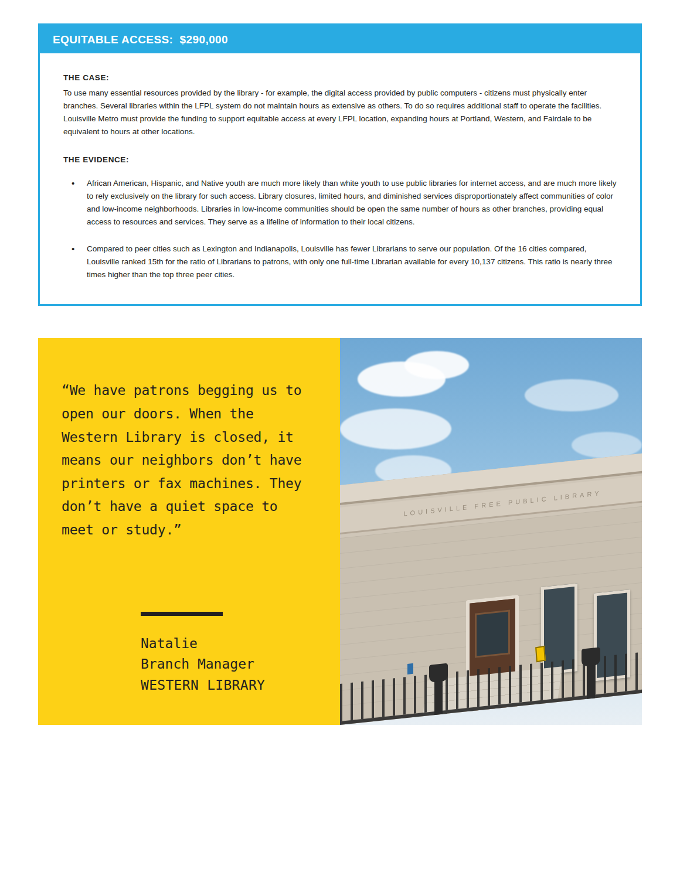EQUITABLE ACCESS: $290,000
THE CASE:
To use many essential resources provided by the library - for example, the digital access provided by public computers - citizens must physically enter branches. Several libraries within the LFPL system do not maintain hours as extensive as others. To do so requires additional staff to operate the facilities. Louisville Metro must provide the funding to support equitable access at every LFPL location, expanding hours at Portland, Western, and Fairdale to be equivalent to hours at other locations.
THE EVIDENCE:
African American, Hispanic, and Native youth are much more likely than white youth to use public libraries for internet access, and are much more likely to rely exclusively on the library for such access. Library closures, limited hours, and diminished services disproportionately affect communities of color and low-income neighborhoods. Libraries in low-income communities should be open the same number of hours as other branches, providing equal access to resources and services. They serve as a lifeline of information to their local citizens.
Compared to peer cities such as Lexington and Indianapolis, Louisville has fewer Librarians to serve our population. Of the 16 cities compared, Louisville ranked 15th for the ratio of Librarians to patrons, with only one full-time Librarian available for every 10,137 citizens. This ratio is nearly three times higher than the top three peer cities.
“We have patrons begging us to open our doors. When the Western Library is closed, it means our neighbors don’t have printers or fax machines. They don’t have a quiet space to meet or study.”
Natalie
Branch Manager
WESTERN LIBRARY
LOUISVILLE FREE PUBLIC LIBRARY